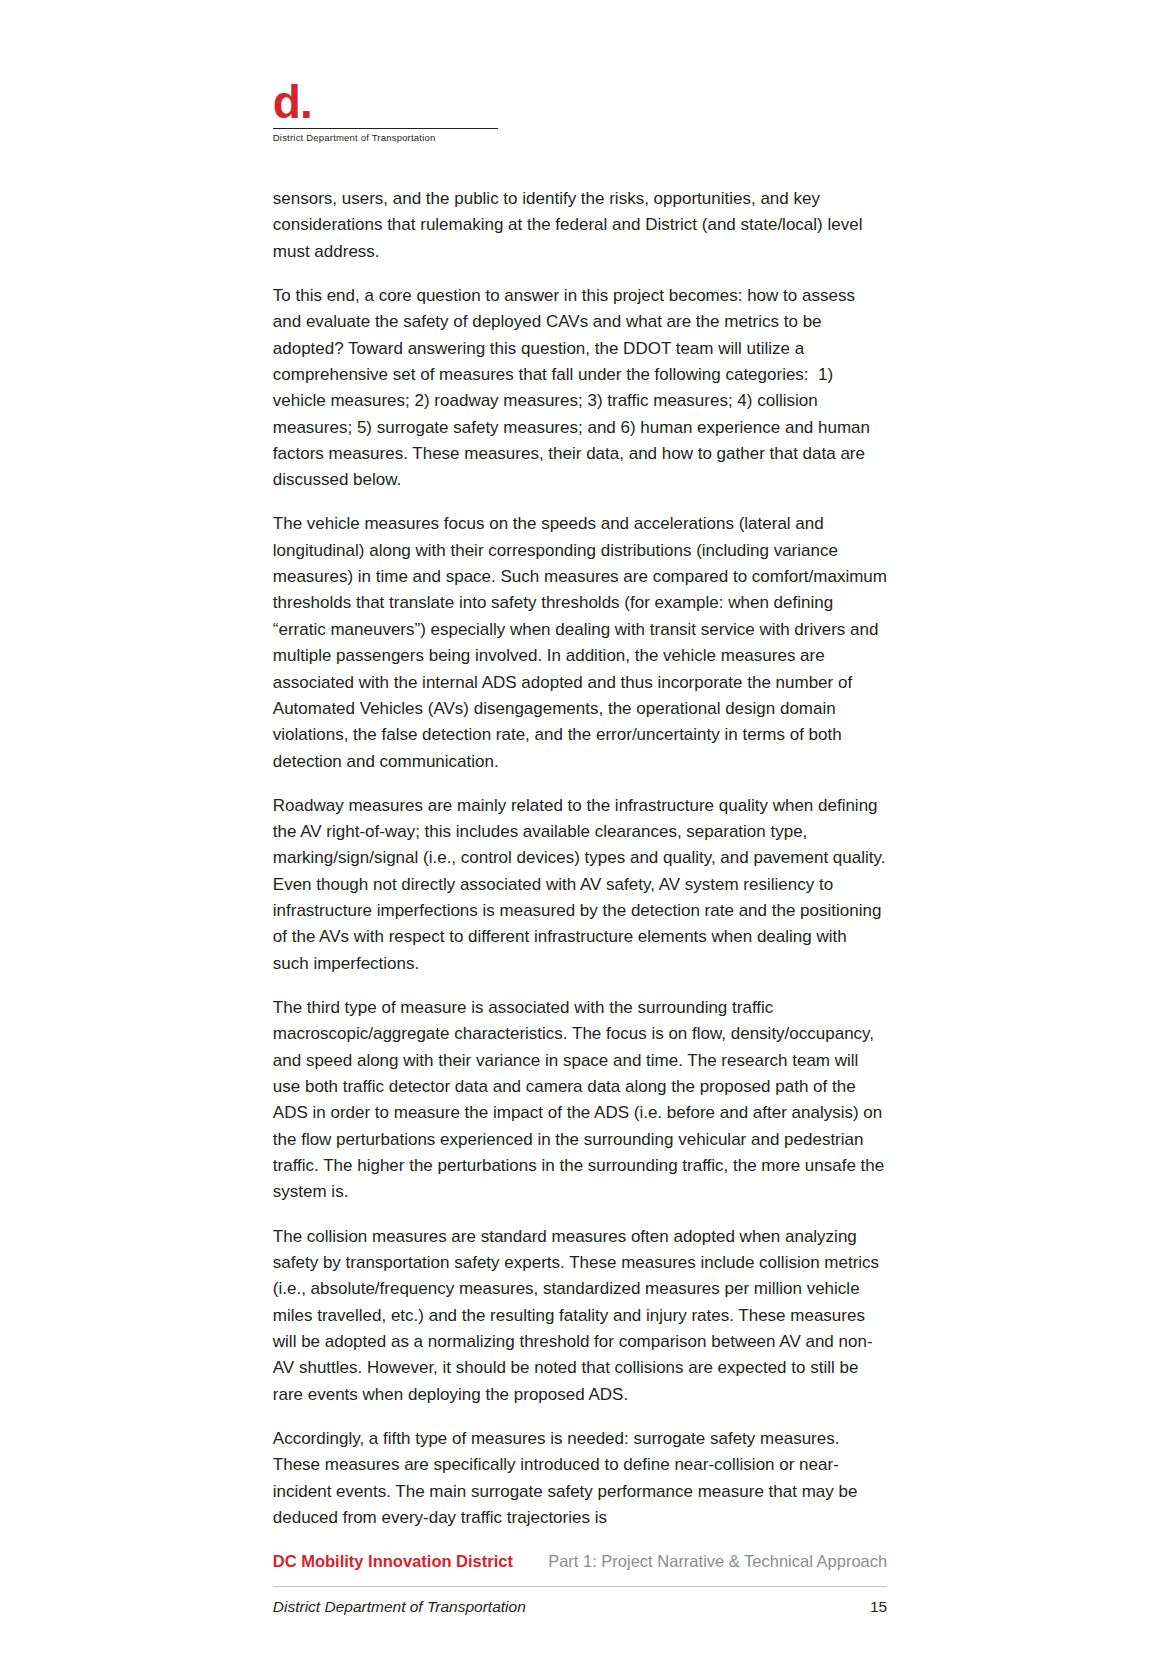d.
District Department of Transportation
sensors, users, and the public to identify the risks, opportunities, and key considerations that rulemaking at the federal and District (and state/local) level must address.
To this end, a core question to answer in this project becomes: how to assess and evaluate the safety of deployed CAVs and what are the metrics to be adopted? Toward answering this question, the DDOT team will utilize a comprehensive set of measures that fall under the following categories: 1) vehicle measures; 2) roadway measures; 3) traffic measures; 4) collision measures; 5) surrogate safety measures; and 6) human experience and human factors measures. These measures, their data, and how to gather that data are discussed below.
The vehicle measures focus on the speeds and accelerations (lateral and longitudinal) along with their corresponding distributions (including variance measures) in time and space. Such measures are compared to comfort/maximum thresholds that translate into safety thresholds (for example: when defining “erratic maneuvers”) especially when dealing with transit service with drivers and multiple passengers being involved. In addition, the vehicle measures are associated with the internal ADS adopted and thus incorporate the number of Automated Vehicles (AVs) disengagements, the operational design domain violations, the false detection rate, and the error/uncertainty in terms of both detection and communication.
Roadway measures are mainly related to the infrastructure quality when defining the AV right-of-way; this includes available clearances, separation type, marking/sign/signal (i.e., control devices) types and quality, and pavement quality. Even though not directly associated with AV safety, AV system resiliency to infrastructure imperfections is measured by the detection rate and the positioning of the AVs with respect to different infrastructure elements when dealing with such imperfections.
The third type of measure is associated with the surrounding traffic macroscopic/aggregate characteristics. The focus is on flow, density/occupancy, and speed along with their variance in space and time. The research team will use both traffic detector data and camera data along the proposed path of the ADS in order to measure the impact of the ADS (i.e. before and after analysis) on the flow perturbations experienced in the surrounding vehicular and pedestrian traffic. The higher the perturbations in the surrounding traffic, the more unsafe the system is.
The collision measures are standard measures often adopted when analyzing safety by transportation safety experts. These measures include collision metrics (i.e., absolute/frequency measures, standardized measures per million vehicle miles travelled, etc.) and the resulting fatality and injury rates. These measures will be adopted as a normalizing threshold for comparison between AV and non-AV shuttles. However, it should be noted that collisions are expected to still be rare events when deploying the proposed ADS.
Accordingly, a fifth type of measures is needed: surrogate safety measures. These measures are specifically introduced to define near-collision or near-incident events. The main surrogate safety performance measure that may be deduced from every-day traffic trajectories is
DC Mobility Innovation District
Part 1: Project Narrative & Technical Approach
District Department of Transportation
15